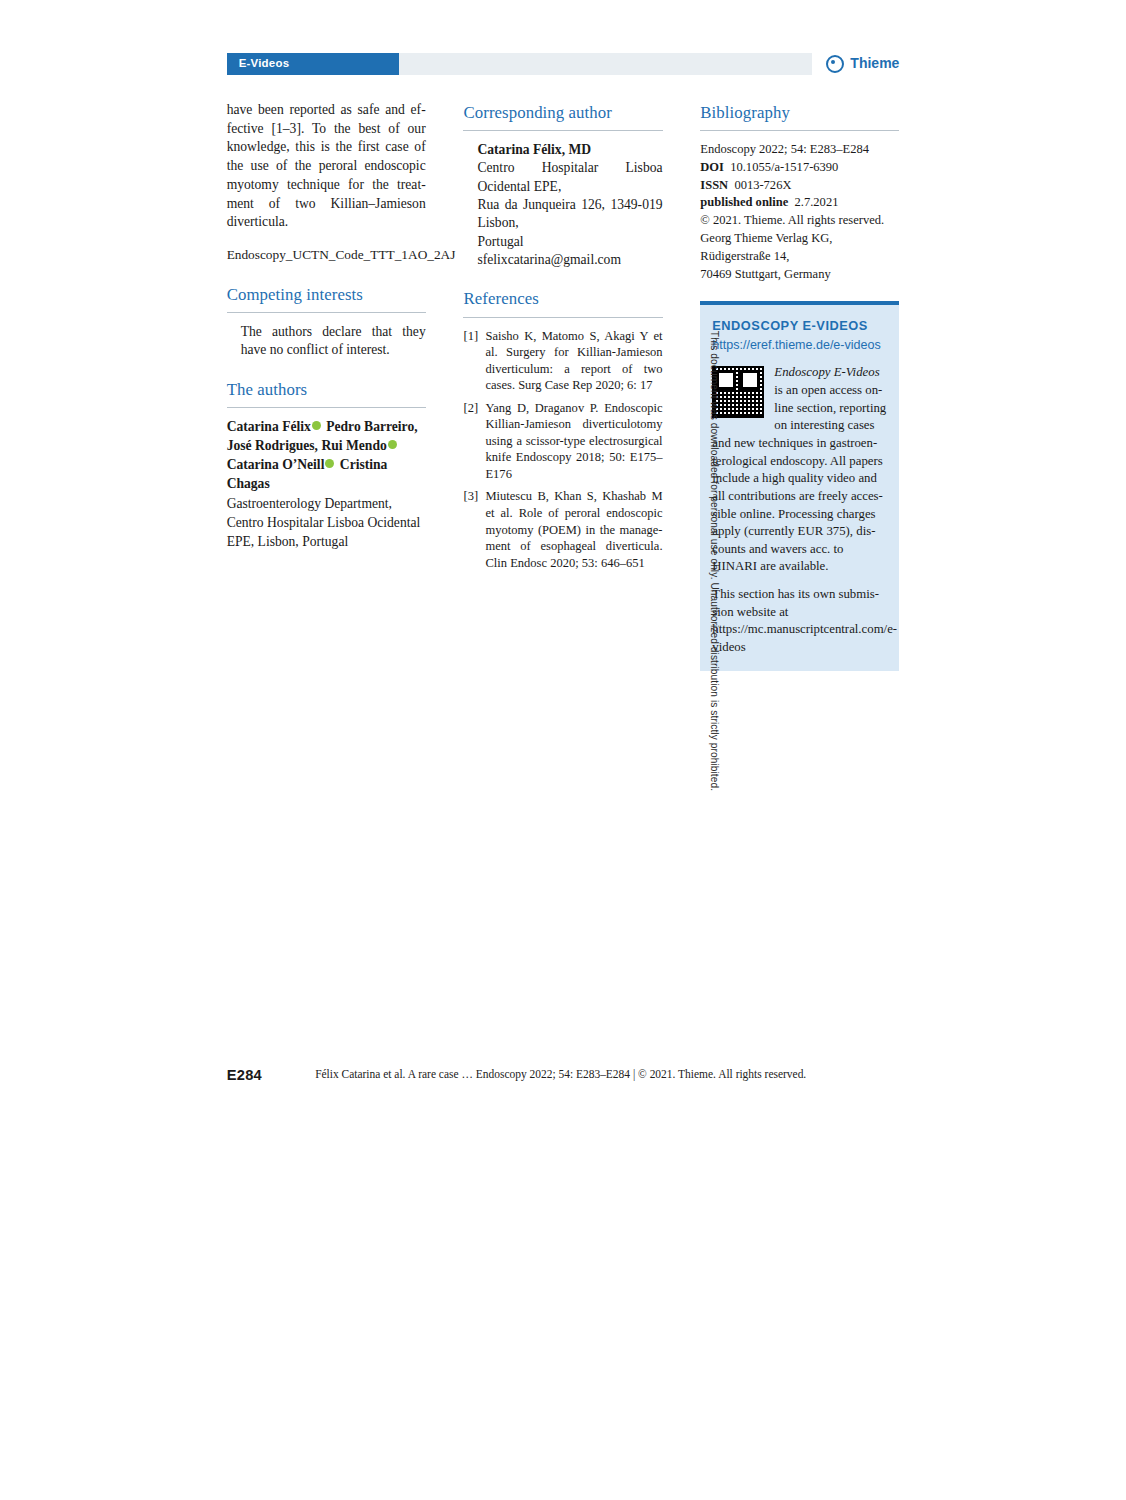E-Videos
Thieme
have been reported as safe and effective [1–3]. To the best of our knowledge, this is the first case of the use of the peroral endoscopic myotomy technique for the treatment of two Killian–Jamieson diverticula.
Endoscopy_UCTN_Code_TTT_1AO_2AJ
Competing interests
The authors declare that they have no conflict of interest.
The authors
Catarina Félix Pedro Barreiro, José Rodrigues, Rui Mendo Catarina O’Neill Cristina Chagas
Gastroenterology Department, Centro Hospitalar Lisboa Ocidental EPE, Lisbon, Portugal
Corresponding author
Catarina Félix, MD
Centro Hospitalar Lisboa Ocidental EPE,
Rua da Junqueira 126, 1349-019 Lisbon,
Portugal
sfelixcatarina@gmail.com
References
[1] Saisho K, Matomo S, Akagi Y et al. Surgery for Killian-Jamieson diverticulum: a report of two cases. Surg Case Rep 2020; 6: 17
[2] Yang D, Draganov P. Endoscopic Killian-Jamieson diverticulotomy using a scissor-type electrosurgical knife Endoscopy 2018; 50: E175–E176
[3] Miutescu B, Khan S, Khashab M et al. Role of peroral endoscopic myotomy (POEM) in the management of esophageal diverticula. Clin Endosc 2020; 53: 646–651
Bibliography
Endoscopy 2022; 54: E283–E284
DOI 10.1055/a-1517-6390
ISSN 0013-726X
published online 2.7.2021
© 2021. Thieme. All rights reserved.
Georg Thieme Verlag KG, Rüdigerstraße 14,
70469 Stuttgart, Germany
Endoscopy E-Videos
https://eref.thieme.de/e-videos
Endoscopy E-Videos is an open access online section, reporting on interesting cases and new techniques in gastroenterological endoscopy. All papers include a high quality video and all contributions are freely accessible online. Processing charges apply (currently EUR 375), discounts and wavers acc. to HINARI are available.
This section has its own submission website at
https://mc.manuscriptcentral.com/e-videos
This document was downloaded for personal use only. Unauthorized distribution is strictly prohibited.
E284
Félix Catarina et al. A rare case … Endoscopy 2022; 54: E283–E284 | © 2021. Thieme. All rights reserved.